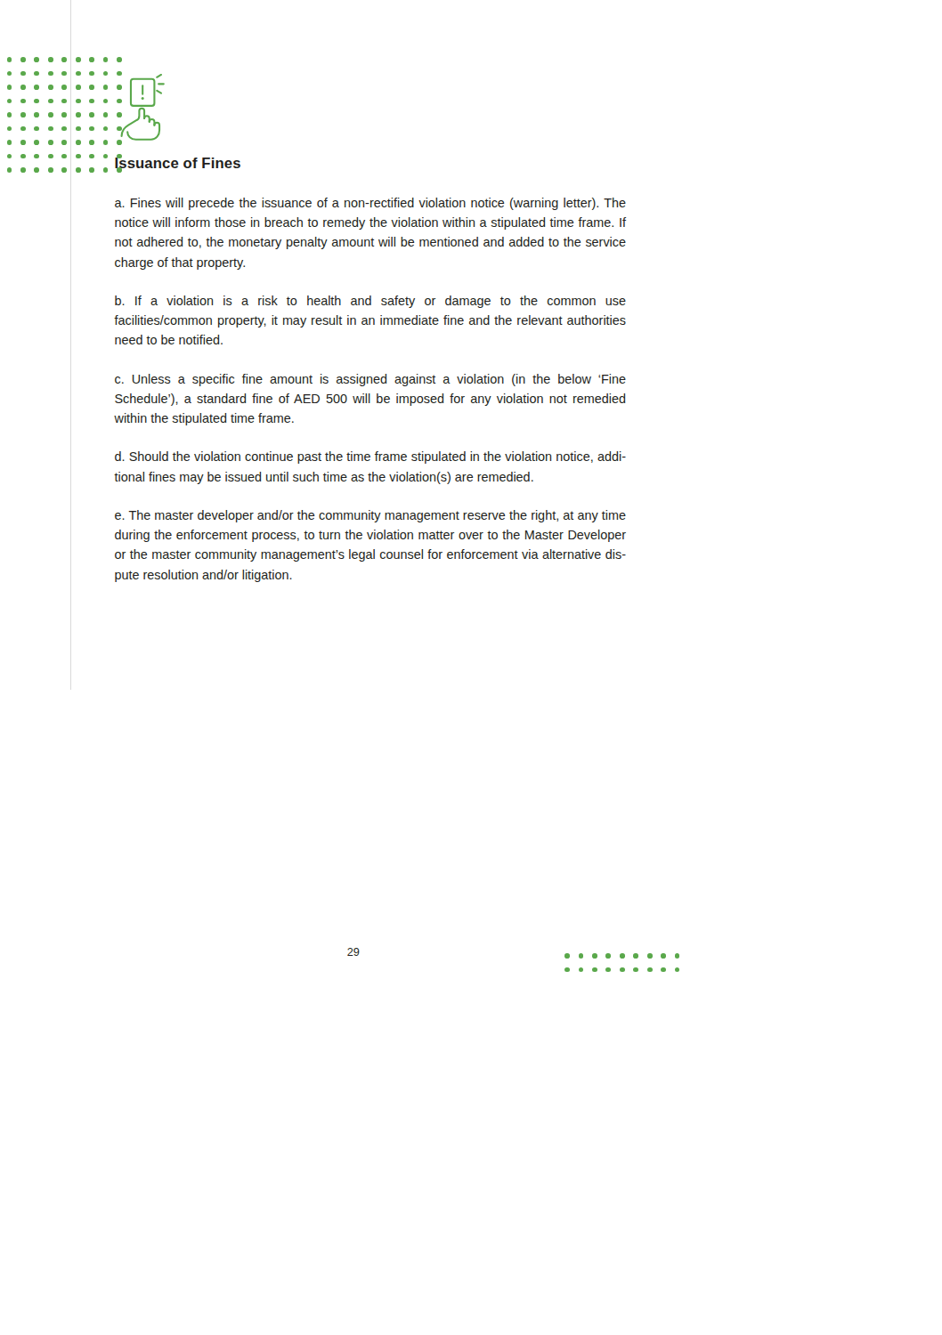Issuance of Fines
a. Fines will precede the issuance of a non-rectified violation notice (warning letter). The notice will inform those in breach to remedy the violation within a stipulated time frame. If not adhered to, the monetary penalty amount will be mentioned and added to the service charge of that property.
b. If a violation is a risk to health and safety or damage to the common use facilities/common property, it may result in an immediate fine and the relevant authorities need to be notified.
c. Unless a specific fine amount is assigned against a violation (in the below ‘Fine Schedule’), a standard fine of AED 500 will be imposed for any violation not remedied within the stipulated time frame.
d. Should the violation continue past the time frame stipulated in the violation notice, additional fines may be issued until such time as the violation(s) are remedied.
e. The master developer and/or the community management reserve the right, at any time during the enforcement process, to turn the violation matter over to the Master Developer or the master community management’s legal counsel for enforcement via alternative dispute resolution and/or litigation.
29